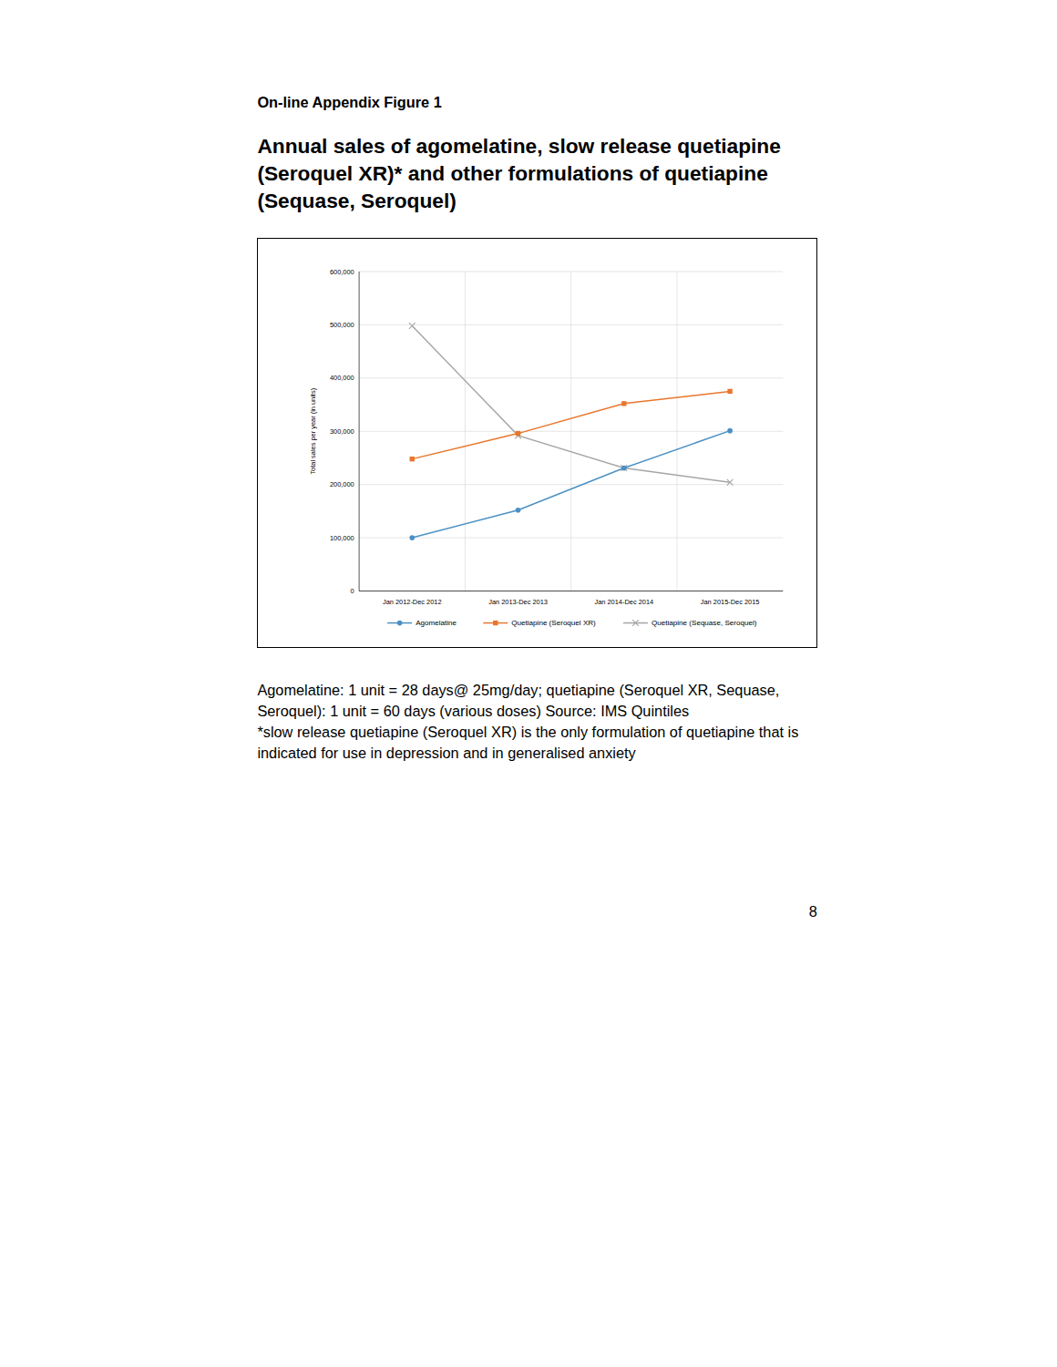On-line Appendix Figure 1
Annual sales of agomelatine, slow release quetiapine (Seroquel XR)* and other formulations of quetiapine (Sequase, Seroquel)
Annual sales of agomelatine, slow release quetiapine (Seroquel XR) and other formulations of quetiapine (Sequase, Seroquel) 600,000 500,000 400,000 300,000 200,000 100,000 0 Total sales per year (in units) Jan 2012-Dec 2012 Jan 2013-Dec 2013 Jan 2014-Dec 2014 Jan 2015-Dec 2015 Agomelatine Quetiapine (Seroquel XR) Quetiapine (Sequase, Seroquel)
Agomelatine: 1 unit = 28 days@ 25mg/day; quetiapine (Seroquel XR, Sequase, Seroquel): 1 unit = 60 days (various doses) Source: IMS Quintiles
*slow release quetiapine (Seroquel XR) is the only formulation of quetiapine that is indicated for use in depression and in generalised anxiety
8